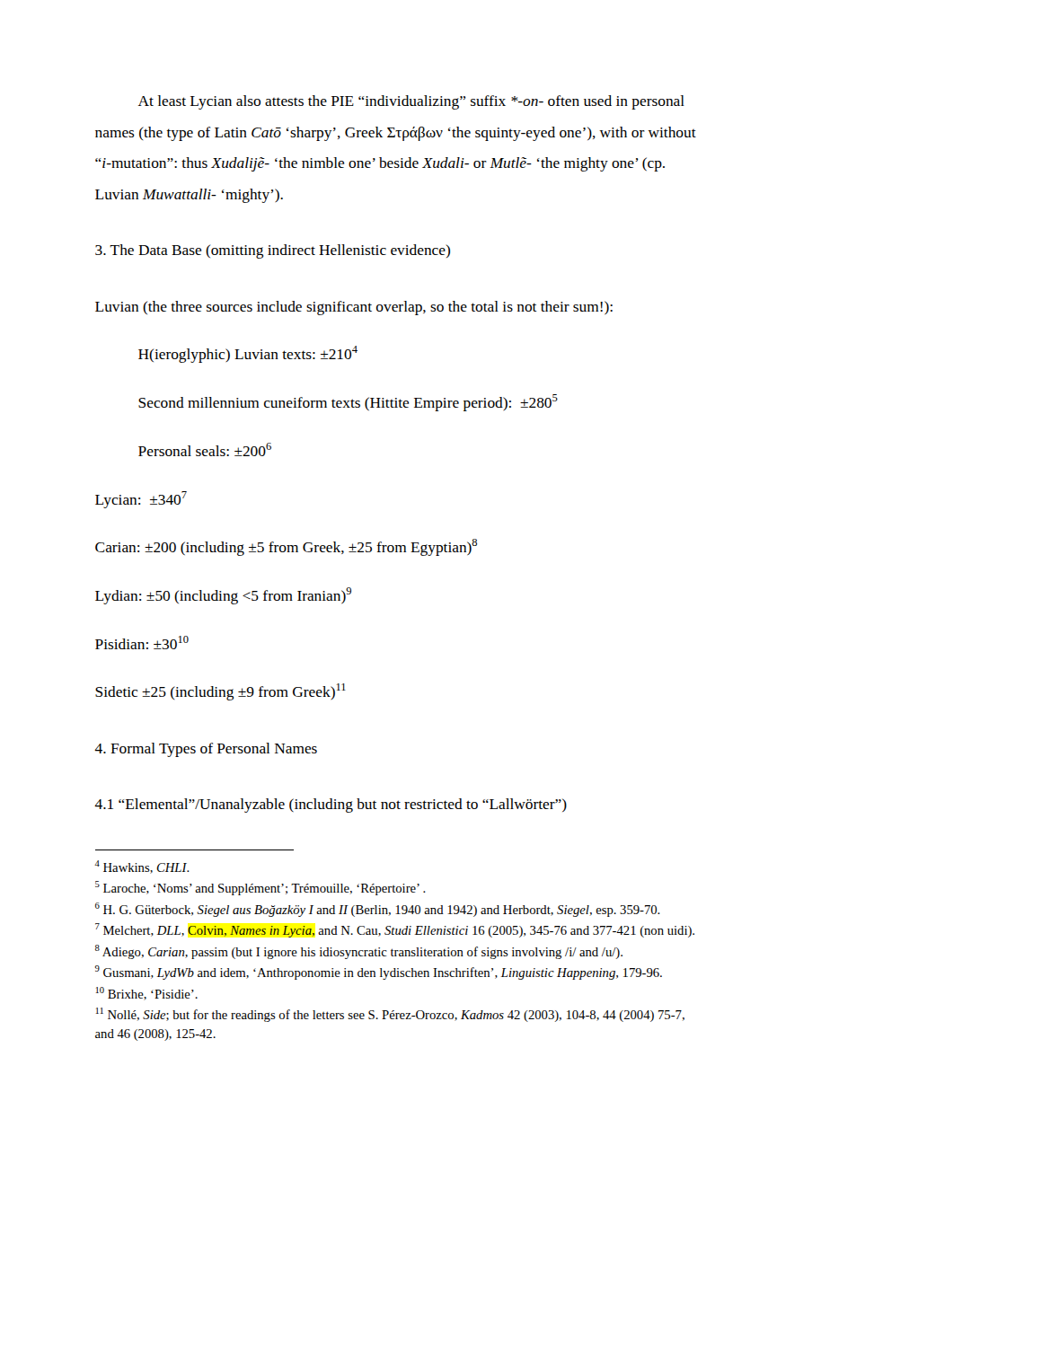At least Lycian also attests the PIE “individualizing” suffix *-on- often used in personal names (the type of Latin Catō ‘sharpy’, Greek Στράβων ‘the squinty-eyed one’), with or without “i-mutation”: thus Xudalijẽ- ‘the nimble one’ beside Xudali- or Mutlẽ- ‘the mighty one’ (cp. Luvian Muwattalli- ‘mighty’).
3. The Data Base (omitting indirect Hellenistic evidence)
Luvian (the three sources include significant overlap, so the total is not their sum!):
H(ieroglyphic) Luvian texts: ±2104
Second millennium cuneiform texts (Hittite Empire period): ±2805
Personal seals: ±2006
Lycian: ±3407
Carian: ±200 (including ±5 from Greek, ±25 from Egyptian)8
Lydian: ±50 (including <5 from Iranian)9
Pisidian: ±3010
Sidetic ±25 (including ±9 from Greek)11
4. Formal Types of Personal Names
4.1 “Elemental”/Unanalyzable (including but not restricted to “Lallwörter”)
4 Hawkins, CHLI.
5 Laroche, ‘Noms’ and Supplément’; Trémouille, ‘Répertoire’ .
6 H. G. Güterbock, Siegel aus Boğazköy I and II (Berlin, 1940 and 1942) and Herbordt, Siegel, esp. 359-70.
7 Melchert, DLL, Colvin, Names in Lycia, and N. Cau, Studi Ellenistici 16 (2005), 345-76 and 377-421 (non uidi).
8 Adiego, Carian, passim (but I ignore his idiosyncratic transliteration of signs involving /i/ and /u/).
9 Gusmani, LydWb and idem, ‘Anthroponomie in den lydischen Inschriften’, Linguistic Happening, 179-96.
10 Brixhe, ‘Pisidie’.
11 Nollé, Side; but for the readings of the letters see S. Pérez-Orozco, Kadmos 42 (2003), 104-8, 44 (2004) 75-7, and 46 (2008), 125-42.